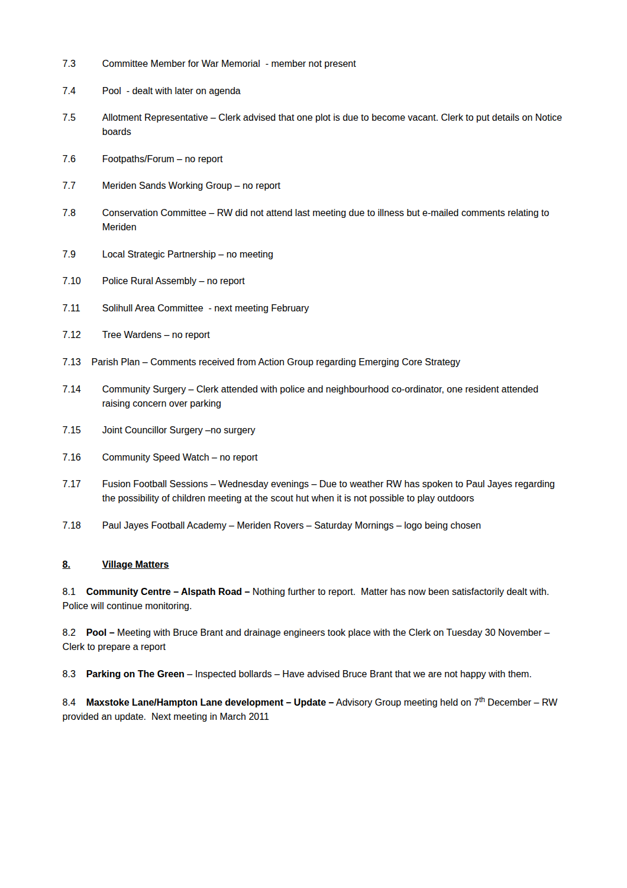7.3
Committee Member for War Memorial - member not present
7.4
Pool - dealt with later on agenda
7.5
Allotment Representative – Clerk advised that one plot is due to become vacant. Clerk to put details on Notice boards
7.6
Footpaths/Forum – no report
7.7
Meriden Sands Working Group – no report
7.8
Conservation Committee – RW did not attend last meeting due to illness but e-mailed comments relating to Meriden
7.9
Local Strategic Partnership – no meeting
7.10
Police Rural Assembly – no report
7.11
Solihull Area Committee - next meeting February
7.12
Tree Wardens – no report
7.13 Parish Plan – Comments received from Action Group regarding Emerging Core Strategy
7.14
Community Surgery – Clerk attended with police and neighbourhood co-ordinator, one resident attended raising concern over parking
7.15
Joint Councillor Surgery –no surgery
7.16
Community Speed Watch – no report
7.17
Fusion Football Sessions – Wednesday evenings – Due to weather RW has spoken to Paul Jayes regarding the possibility of children meeting at the scout hut when it is not possible to play outdoors
7.18
Paul Jayes Football Academy – Meriden Rovers – Saturday Mornings – logo being chosen
8. Village Matters
8.1 Community Centre – Alspath Road – Nothing further to report. Matter has now been satisfactorily dealt with. Police will continue monitoring.
8.2 Pool – Meeting with Bruce Brant and drainage engineers took place with the Clerk on Tuesday 30 November – Clerk to prepare a report
8.3 Parking on The Green – Inspected bollards – Have advised Bruce Brant that we are not happy with them.
8.4 Maxstoke Lane/Hampton Lane development – Update – Advisory Group meeting held on 7th December – RW provided an update. Next meeting in March 2011